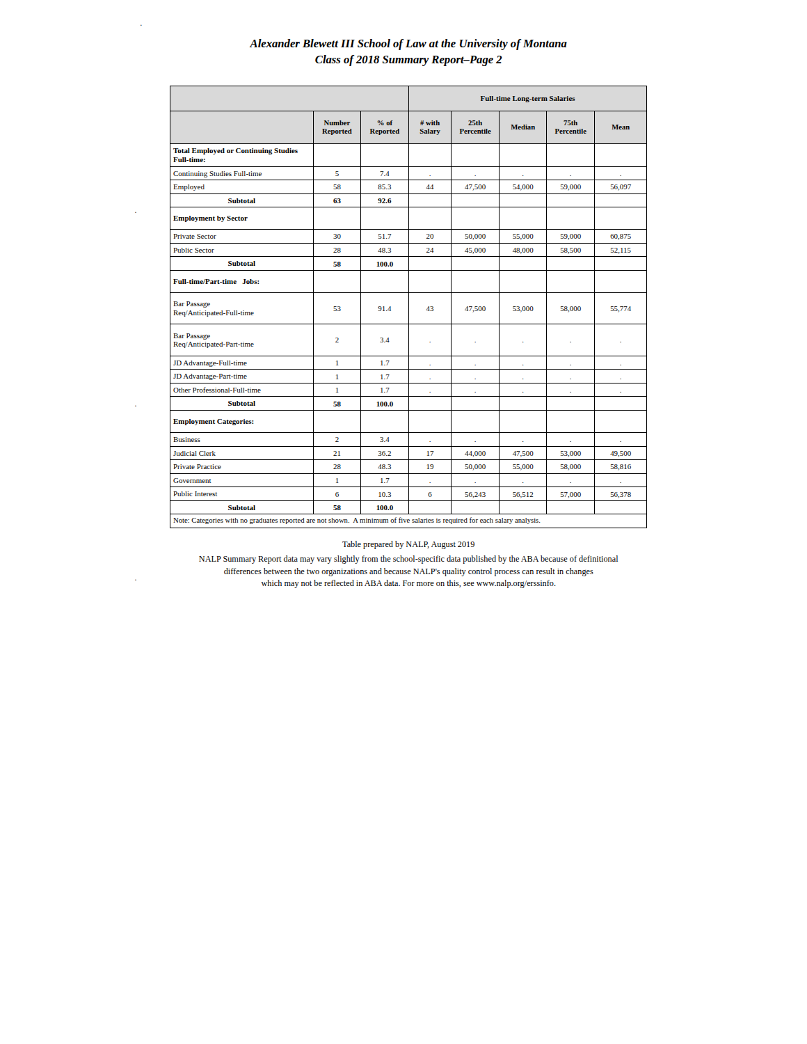· · · ·
Alexander Blewett III School of Law at the University of Montana
Class of 2018 Summary Report–Page 2
| | Full-time Long-term Salaries |
| --- | --- |
| | Number Reported | % of Reported | # with Salary | 25th Percentile | Median | 75th Percentile | Mean |
| Total Employed or Continuing Studies Full-time: | | | | | | | |
| Continuing Studies Full-time | 5 | 7.4 | . | . | . | . | . |
| Employed | 58 | 85.3 | 44 | 47,500 | 54,000 | 59,000 | 56,097 |
| Subtotal | 63 | 92.6 | | | | | |
| Employment by Sector | | | | | | | |
| Private Sector | 30 | 51.7 | 20 | 50,000 | 55,000 | 59,000 | 60,875 |
| Public Sector | 28 | 48.3 | 24 | 45,000 | 48,000 | 58,500 | 52,115 |
| Subtotal | 58 | 100.0 | | | | | |
| Full-time/Part-time Jobs: | | | | | | | |
| Bar Passage Req/Anticipated-Full-time | 53 | 91.4 | 43 | 47,500 | 53,000 | 58,000 | 55,774 |
| Bar Passage Req/Anticipated-Part-time | 2 | 3.4 | . | . | . | . | . |
| JD Advantage-Full-time | 1 | 1.7 | . | . | . | . | . |
| JD Advantage-Part-time | 1 | 1.7 | . | . | . | . | . |
| Other Professional-Full-time | 1 | 1.7 | . | . | . | . | . |
| Subtotal | 58 | 100.0 | | | | | |
| Employment Categories: | | | | | | | |
| Business | 2 | 3.4 | . | . | . | . | . |
| Judicial Clerk | 21 | 36.2 | 17 | 44,000 | 47,500 | 53,000 | 49,500 |
| Private Practice | 28 | 48.3 | 19 | 50,000 | 55,000 | 58,000 | 58,816 |
| Government | 1 | 1.7 | . | . | . | . | . |
| Public Interest | 6 | 10.3 | 6 | 56,243 | 56,512 | 57,000 | 56,378 |
| Subtotal | 58 | 100.0 | | | | | |
| Note: Categories with no graduates reported are not shown. A minimum of five salaries is required for each salary analysis. |
Table prepared by NALP, August 2019
NALP Summary Report data may vary slightly from the school-specific data published by the ABA because of definitional
differences between the two organizations and because NALP's quality control process can result in changes
which may not be reflected in ABA data. For more on this, see www.nalp.org/erssinfo.